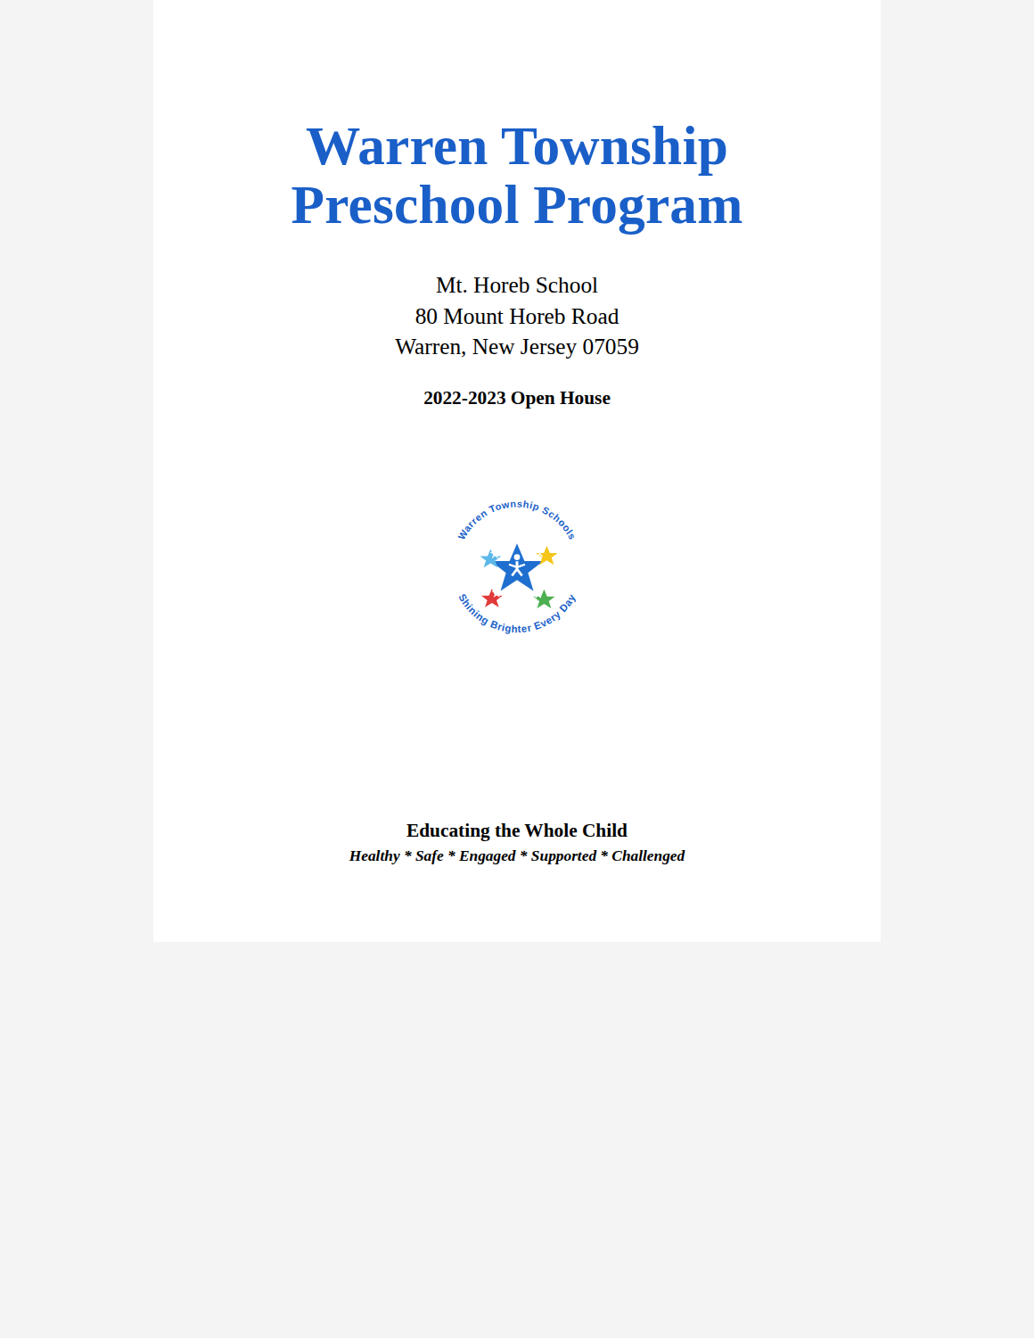Warren Township
Preschool Program
Mt. Horeb School
80 Mount Horeb Road
Warren, New Jersey 07059
2022-2023 Open House
Warren Township Schools Shining Brighter Every Day
Educating the Whole Child
Healthy * Safe * Engaged * Supported * Challenged